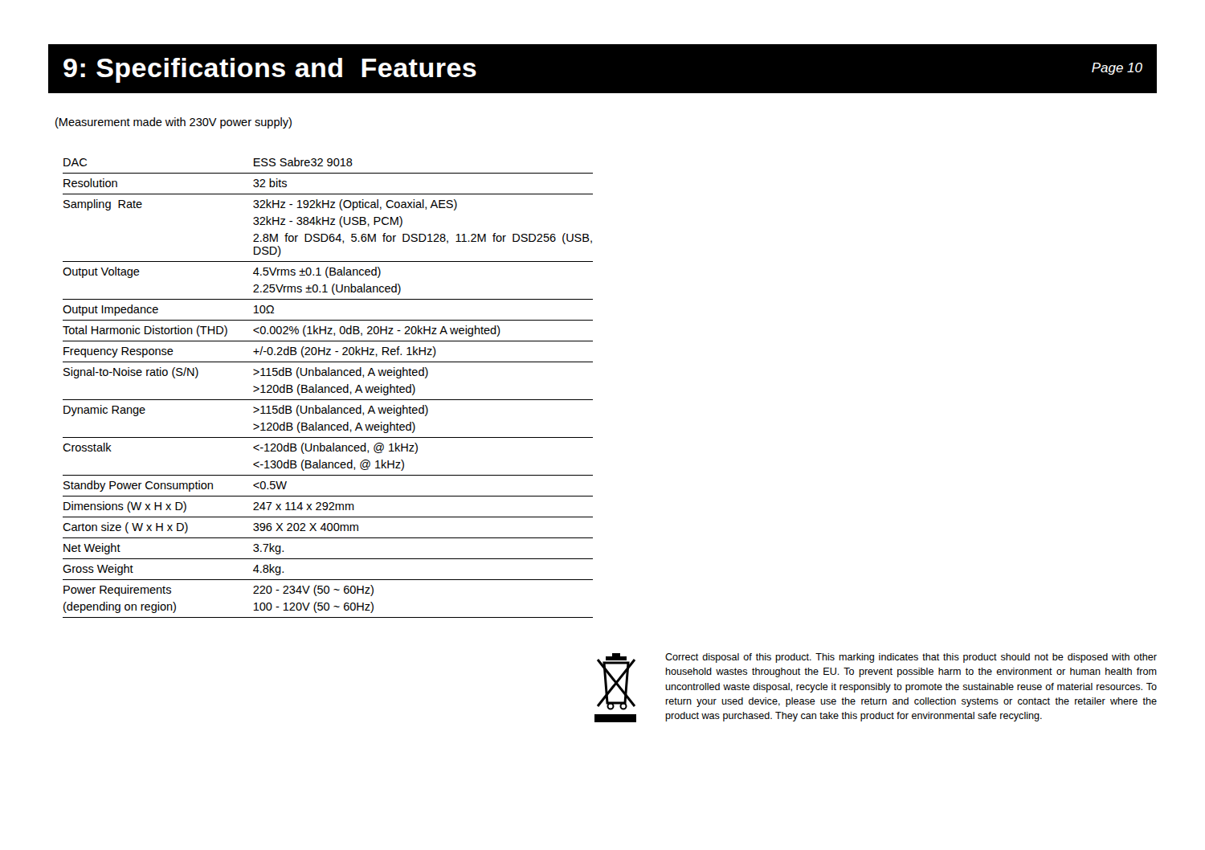9: Specifications and Features
Page 10
(Measurement made with 230V power supply)
| DAC | ESS Sabre32 9018 |
| Resolution | 32 bits |
| Sampling Rate | 32kHz - 192kHz (Optical, Coaxial, AES) |
| | 32kHz - 384kHz (USB, PCM) |
| | 2.8M for DSD64, 5.6M for DSD128, 11.2M for DSD256 (USB, DSD) |
| Output Voltage | 4.5Vrms ±0.1 (Balanced) |
| | 2.25Vrms ±0.1 (Unbalanced) |
| Output Impedance | 10Ω |
| Total Harmonic Distortion (THD) | <0.002% (1kHz, 0dB, 20Hz - 20kHz A weighted) |
| Frequency Response | +/-0.2dB (20Hz - 20kHz, Ref. 1kHz) |
| Signal-to-Noise ratio (S/N) | >115dB (Unbalanced, A weighted) |
| | >120dB (Balanced, A weighted) |
| Dynamic Range | >115dB (Unbalanced, A weighted) |
| | >120dB (Balanced, A weighted) |
| Crosstalk | <-120dB (Unbalanced, @ 1kHz) |
| | <-130dB (Balanced, @ 1kHz) |
| Standby Power Consumption | <0.5W |
| Dimensions (W x H x D) | 247 x 114 x 292mm |
| Carton size ( W x H x D) | 396 X 202 X 400mm |
| Net Weight | 3.7kg. |
| Gross Weight | 4.8kg. |
| Power Requirements | 220 - 234V (50 ~ 60Hz) |
| (depending on region) | 100 - 120V (50 ~ 60Hz) |
Correct disposal of this product. This marking indicates that this product should not be disposed with other household wastes throughout the EU. To prevent possible harm to the environment or human health from uncontrolled waste disposal, recycle it responsibly to promote the sustainable reuse of material resources. To return your used device, please use the return and collection systems or contact the retailer where the product was purchased. They can take this product for environmental safe recycling.